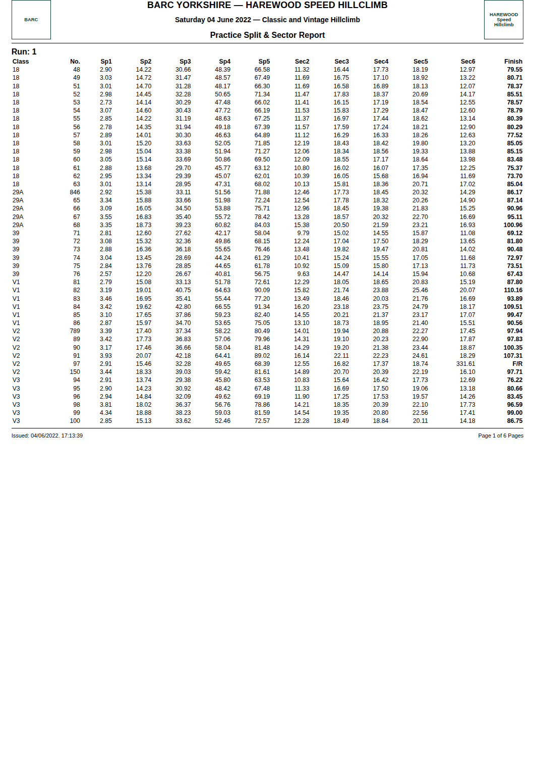BARC
HAREWOOD
Speed
Hillclimb
BARC YORKSHIRE — HAREWOOD SPEED HILLCLIMB
Saturday 04 June 2022 — Classic and Vintage Hillclimb
Practice Split & Sector Report
Run: 1
| Class | No. | Sp1 | Sp2 | Sp3 | Sp4 | Sp5 | Sec2 | Sec3 | Sec4 | Sec5 | Sec6 | Finish |
| --- | --- | --- | --- | --- | --- | --- | --- | --- | --- | --- | --- | --- |
| 18 | 48 | 2.90 | 14.22 | 30.66 | 48.39 | 66.58 | 11.32 | 16.44 | 17.73 | 18.19 | 12.97 | 79.55 |
| 18 | 49 | 3.03 | 14.72 | 31.47 | 48.57 | 67.49 | 11.69 | 16.75 | 17.10 | 18.92 | 13.22 | 80.71 |
| 18 | 51 | 3.01 | 14.70 | 31.28 | 48.17 | 66.30 | 11.69 | 16.58 | 16.89 | 18.13 | 12.07 | 78.37 |
| 18 | 52 | 2.98 | 14.45 | 32.28 | 50.65 | 71.34 | 11.47 | 17.83 | 18.37 | 20.69 | 14.17 | 85.51 |
| 18 | 53 | 2.73 | 14.14 | 30.29 | 47.48 | 66.02 | 11.41 | 16.15 | 17.19 | 18.54 | 12.55 | 78.57 |
| 18 | 54 | 3.07 | 14.60 | 30.43 | 47.72 | 66.19 | 11.53 | 15.83 | 17.29 | 18.47 | 12.60 | 78.79 |
| 18 | 55 | 2.85 | 14.22 | 31.19 | 48.63 | 67.25 | 11.37 | 16.97 | 17.44 | 18.62 | 13.14 | 80.39 |
| 18 | 56 | 2.78 | 14.35 | 31.94 | 49.18 | 67.39 | 11.57 | 17.59 | 17.24 | 18.21 | 12.90 | 80.29 |
| 18 | 57 | 2.89 | 14.01 | 30.30 | 46.63 | 64.89 | 11.12 | 16.29 | 16.33 | 18.26 | 12.63 | 77.52 |
| 18 | 58 | 3.01 | 15.20 | 33.63 | 52.05 | 71.85 | 12.19 | 18.43 | 18.42 | 19.80 | 13.20 | 85.05 |
| 18 | 59 | 2.98 | 15.04 | 33.38 | 51.94 | 71.27 | 12.06 | 18.34 | 18.56 | 19.33 | 13.88 | 85.15 |
| 18 | 60 | 3.05 | 15.14 | 33.69 | 50.86 | 69.50 | 12.09 | 18.55 | 17.17 | 18.64 | 13.98 | 83.48 |
| 18 | 61 | 2.88 | 13.68 | 29.70 | 45.77 | 63.12 | 10.80 | 16.02 | 16.07 | 17.35 | 12.25 | 75.37 |
| 18 | 62 | 2.95 | 13.34 | 29.39 | 45.07 | 62.01 | 10.39 | 16.05 | 15.68 | 16.94 | 11.69 | 73.70 |
| 18 | 63 | 3.01 | 13.14 | 28.95 | 47.31 | 68.02 | 10.13 | 15.81 | 18.36 | 20.71 | 17.02 | 85.04 |
| 29A | 846 | 2.92 | 15.38 | 33.11 | 51.56 | 71.88 | 12.46 | 17.73 | 18.45 | 20.32 | 14.29 | 86.17 |
| 29A | 65 | 3.34 | 15.88 | 33.66 | 51.98 | 72.24 | 12.54 | 17.78 | 18.32 | 20.26 | 14.90 | 87.14 |
| 29A | 66 | 3.09 | 16.05 | 34.50 | 53.88 | 75.71 | 12.96 | 18.45 | 19.38 | 21.83 | 15.25 | 90.96 |
| 29A | 67 | 3.55 | 16.83 | 35.40 | 55.72 | 78.42 | 13.28 | 18.57 | 20.32 | 22.70 | 16.69 | 95.11 |
| 29A | 68 | 3.35 | 18.73 | 39.23 | 60.82 | 84.03 | 15.38 | 20.50 | 21.59 | 23.21 | 16.93 | 100.96 |
| 39 | 71 | 2.81 | 12.60 | 27.62 | 42.17 | 58.04 | 9.79 | 15.02 | 14.55 | 15.87 | 11.08 | 69.12 |
| 39 | 72 | 3.08 | 15.32 | 32.36 | 49.86 | 68.15 | 12.24 | 17.04 | 17.50 | 18.29 | 13.65 | 81.80 |
| 39 | 73 | 2.88 | 16.36 | 36.18 | 55.65 | 76.46 | 13.48 | 19.82 | 19.47 | 20.81 | 14.02 | 90.48 |
| 39 | 74 | 3.04 | 13.45 | 28.69 | 44.24 | 61.29 | 10.41 | 15.24 | 15.55 | 17.05 | 11.68 | 72.97 |
| 39 | 75 | 2.84 | 13.76 | 28.85 | 44.65 | 61.78 | 10.92 | 15.09 | 15.80 | 17.13 | 11.73 | 73.51 |
| 39 | 76 | 2.57 | 12.20 | 26.67 | 40.81 | 56.75 | 9.63 | 14.47 | 14.14 | 15.94 | 10.68 | 67.43 |
| V1 | 81 | 2.79 | 15.08 | 33.13 | 51.78 | 72.61 | 12.29 | 18.05 | 18.65 | 20.83 | 15.19 | 87.80 |
| V1 | 82 | 3.19 | 19.01 | 40.75 | 64.63 | 90.09 | 15.82 | 21.74 | 23.88 | 25.46 | 20.07 | 110.16 |
| V1 | 83 | 3.46 | 16.95 | 35.41 | 55.44 | 77.20 | 13.49 | 18.46 | 20.03 | 21.76 | 16.69 | 93.89 |
| V1 | 84 | 3.42 | 19.62 | 42.80 | 66.55 | 91.34 | 16.20 | 23.18 | 23.75 | 24.79 | 18.17 | 109.51 |
| V1 | 85 | 3.10 | 17.65 | 37.86 | 59.23 | 82.40 | 14.55 | 20.21 | 21.37 | 23.17 | 17.07 | 99.47 |
| V1 | 86 | 2.87 | 15.97 | 34.70 | 53.65 | 75.05 | 13.10 | 18.73 | 18.95 | 21.40 | 15.51 | 90.56 |
| V2 | 789 | 3.39 | 17.40 | 37.34 | 58.22 | 80.49 | 14.01 | 19.94 | 20.88 | 22.27 | 17.45 | 97.94 |
| V2 | 89 | 3.42 | 17.73 | 36.83 | 57.06 | 79.96 | 14.31 | 19.10 | 20.23 | 22.90 | 17.87 | 97.83 |
| V2 | 90 | 3.17 | 17.46 | 36.66 | 58.04 | 81.48 | 14.29 | 19.20 | 21.38 | 23.44 | 18.87 | 100.35 |
| V2 | 91 | 3.93 | 20.07 | 42.18 | 64.41 | 89.02 | 16.14 | 22.11 | 22.23 | 24.61 | 18.29 | 107.31 |
| V2 | 97 | 2.91 | 15.46 | 32.28 | 49.65 | 68.39 | 12.55 | 16.82 | 17.37 | 18.74 | 331.61 | F/R |
| V2 | 150 | 3.44 | 18.33 | 39.03 | 59.42 | 81.61 | 14.89 | 20.70 | 20.39 | 22.19 | 16.10 | 97.71 |
| V3 | 94 | 2.91 | 13.74 | 29.38 | 45.80 | 63.53 | 10.83 | 15.64 | 16.42 | 17.73 | 12.69 | 76.22 |
| V3 | 95 | 2.90 | 14.23 | 30.92 | 48.42 | 67.48 | 11.33 | 16.69 | 17.50 | 19.06 | 13.18 | 80.66 |
| V3 | 96 | 2.94 | 14.84 | 32.09 | 49.62 | 69.19 | 11.90 | 17.25 | 17.53 | 19.57 | 14.26 | 83.45 |
| V3 | 98 | 3.81 | 18.02 | 36.37 | 56.76 | 78.86 | 14.21 | 18.35 | 20.39 | 22.10 | 17.73 | 96.59 |
| V3 | 99 | 4.34 | 18.88 | 38.23 | 59.03 | 81.59 | 14.54 | 19.35 | 20.80 | 22.56 | 17.41 | 99.00 |
| V3 | 100 | 2.85 | 15.13 | 33.62 | 52.46 | 72.57 | 12.28 | 18.49 | 18.84 | 20.11 | 14.18 | 86.75 |
Issued: 04/06/2022. 17:13:39 Page 1 of 6 Pages